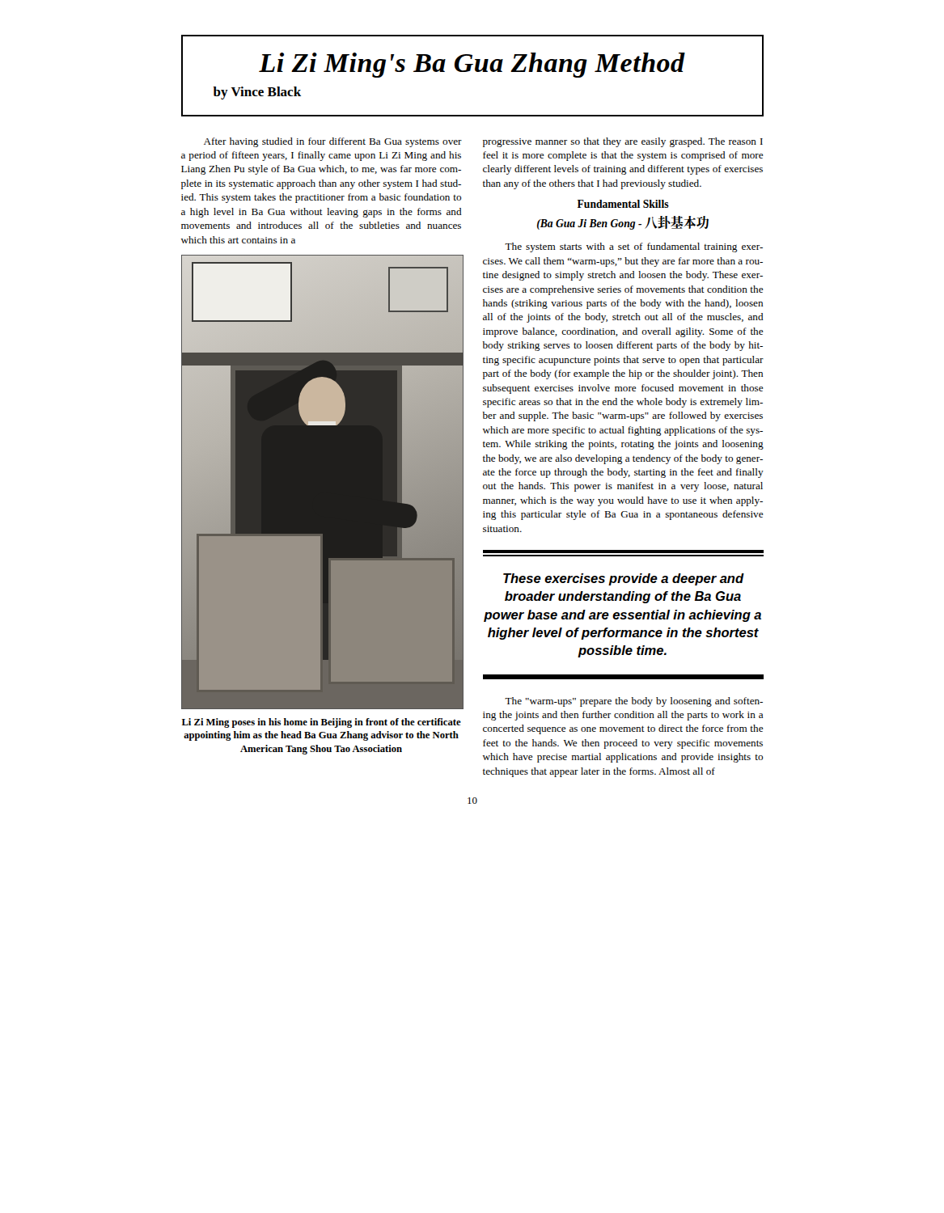Li Zi Ming's Ba Gua Zhang Method
by Vince Black
After having studied in four different Ba Gua systems over a period of fifteen years, I finally came upon Li Zi Ming and his Liang Zhen Pu style of Ba Gua which, to me, was far more complete in its systematic approach than any other system I had studied. This system takes the practitioner from a basic foundation to a high level in Ba Gua without leaving gaps in the forms and movements and introduces all of the subtleties and nuances which this art contains in a
Li Zi Ming poses in his home in Beijing in front of the certificate appointing him as the head Ba Gua Zhang advisor to the North American Tang Shou Tao Association
progressive manner so that they are easily grasped. The reason I feel it is more complete is that the system is comprised of more clearly different levels of training and different types of exercises than any of the others that I had previously studied.
Fundamental Skills
(Ba Gua Ji Ben Gong - 八卦基本功
The system starts with a set of fundamental training exercises. We call them “warm-ups,” but they are far more than a routine designed to simply stretch and loosen the body. These exercises are a comprehensive series of movements that condition the hands (striking various parts of the body with the hand), loosen all of the joints of the body, stretch out all of the muscles, and improve balance, coordination, and overall agility. Some of the body striking serves to loosen different parts of the body by hitting specific acupuncture points that serve to open that particular part of the body (for example the hip or the shoulder joint). Then subsequent exercises involve more focused movement in those specific areas so that in the end the whole body is extremely limber and supple. The basic "warm-ups" are followed by exercises which are more specific to actual fighting applications of the system. While striking the points, rotating the joints and loosening the body, we are also developing a tendency of the body to generate the force up through the body, starting in the feet and finally out the hands. This power is manifest in a very loose, natural manner, which is the way you would have to use it when applying this particular style of Ba Gua in a spontaneous defensive situation.
These exercises provide a deeper and broader understanding of the Ba Gua power base and are essential in achieving a higher level of performance in the shortest possible time.
The "warm-ups" prepare the body by loosening and softening the joints and then further condition all the parts to work in a concerted sequence as one movement to direct the force from the feet to the hands. We then proceed to very specific movements which have precise martial applications and provide insights to techniques that appear later in the forms. Almost all of
10